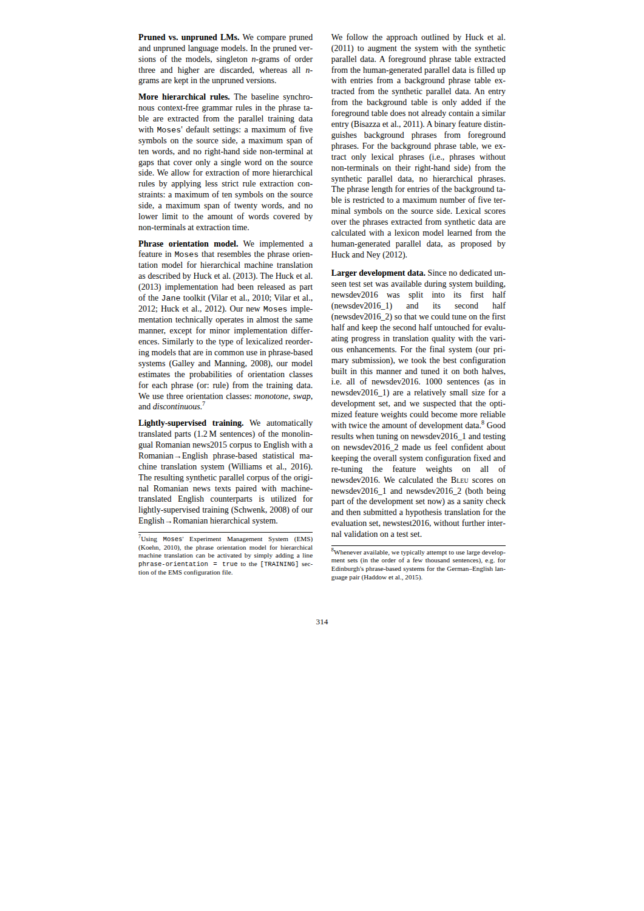Pruned vs. unpruned LMs. We compare pruned and unpruned language models. In the pruned versions of the models, singleton n-grams of order three and higher are discarded, whereas all n-grams are kept in the unpruned versions.
More hierarchical rules. The baseline synchronous context-free grammar rules in the phrase table are extracted from the parallel training data with Moses' default settings: a maximum of five symbols on the source side, a maximum span of ten words, and no right-hand side non-terminal at gaps that cover only a single word on the source side. We allow for extraction of more hierarchical rules by applying less strict rule extraction constraints: a maximum of ten symbols on the source side, a maximum span of twenty words, and no lower limit to the amount of words covered by non-terminals at extraction time.
Phrase orientation model. We implemented a feature in Moses that resembles the phrase orientation model for hierarchical machine translation as described by Huck et al. (2013). The Huck et al. (2013) implementation had been released as part of the Jane toolkit (Vilar et al., 2010; Vilar et al., 2012; Huck et al., 2012). Our new Moses implementation technically operates in almost the same manner, except for minor implementation differences. Similarly to the type of lexicalized reordering models that are in common use in phrase-based systems (Galley and Manning, 2008), our model estimates the probabilities of orientation classes for each phrase (or: rule) from the training data. We use three orientation classes: monotone, swap, and discontinuous.7
Lightly-supervised training. We automatically translated parts (1.2 M sentences) of the monolingual Romanian news2015 corpus to English with a Romanian→English phrase-based statistical machine translation system (Williams et al., 2016). The resulting synthetic parallel corpus of the original Romanian news texts paired with machine-translated English counterparts is utilized for lightly-supervised training (Schwenk, 2008) of our English→Romanian hierarchical system.
7Using Moses' Experiment Management System (EMS) (Koehn, 2010), the phrase orientation model for hierarchical machine translation can be activated by simply adding a line phrase-orientation = true to the [TRAINING] section of the EMS configuration file.
We follow the approach outlined by Huck et al. (2011) to augment the system with the synthetic parallel data. A foreground phrase table extracted from the human-generated parallel data is filled up with entries from a background phrase table extracted from the synthetic parallel data. An entry from the background table is only added if the foreground table does not already contain a similar entry (Bisazza et al., 2011). A binary feature distinguishes background phrases from foreground phrases. For the background phrase table, we extract only lexical phrases (i.e., phrases without non-terminals on their right-hand side) from the synthetic parallel data, no hierarchical phrases. The phrase length for entries of the background table is restricted to a maximum number of five terminal symbols on the source side. Lexical scores over the phrases extracted from synthetic data are calculated with a lexicon model learned from the human-generated parallel data, as proposed by Huck and Ney (2012).
Larger development data. Since no dedicated unseen test set was available during system building, newsdev2016 was split into its first half (newsdev2016_1) and its second half (newsdev2016_2) so that we could tune on the first half and keep the second half untouched for evaluating progress in translation quality with the various enhancements. For the final system (our primary submission), we took the best configuration built in this manner and tuned it on both halves, i.e. all of newsdev2016. 1000 sentences (as in newsdev2016_1) are a relatively small size for a development set, and we suspected that the optimized feature weights could become more reliable with twice the amount of development data.8 Good results when tuning on newsdev2016_1 and testing on newsdev2016_2 made us feel confident about keeping the overall system configuration fixed and re-tuning the feature weights on all of newsdev2016. We calculated the Bleu scores on newsdev2016_1 and newsdev2016_2 (both being part of the development set now) as a sanity check and then submitted a hypothesis translation for the evaluation set, newstest2016, without further internal validation on a test set.
8Whenever available, we typically attempt to use large development sets (in the order of a few thousand sentences), e.g. for Edinburgh's phrase-based systems for the German–English language pair (Haddow et al., 2015).
314